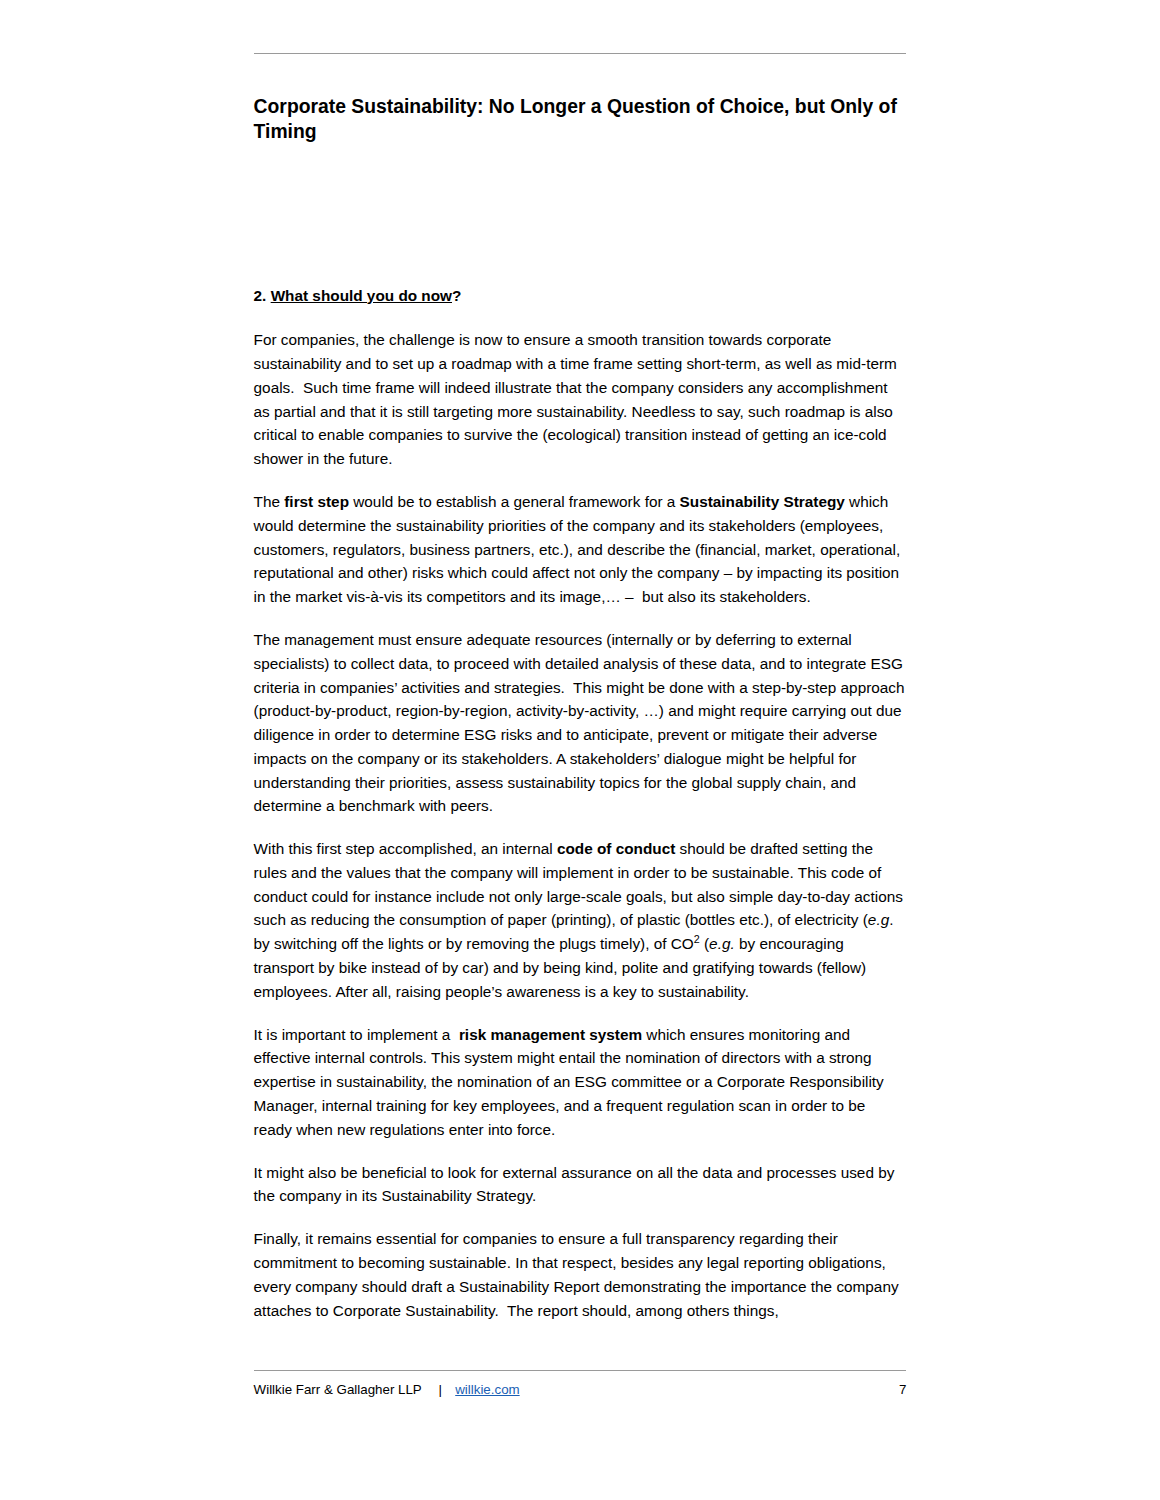Corporate Sustainability: No Longer a Question of Choice, but Only of Timing
2. What should you do now?
For companies, the challenge is now to ensure a smooth transition towards corporate sustainability and to set up a roadmap with a time frame setting short-term, as well as mid-term goals. Such time frame will indeed illustrate that the company considers any accomplishment as partial and that it is still targeting more sustainability. Needless to say, such roadmap is also critical to enable companies to survive the (ecological) transition instead of getting an ice-cold shower in the future.
The first step would be to establish a general framework for a Sustainability Strategy which would determine the sustainability priorities of the company and its stakeholders (employees, customers, regulators, business partners, etc.), and describe the (financial, market, operational, reputational and other) risks which could affect not only the company – by impacting its position in the market vis-à-vis its competitors and its image,… – but also its stakeholders.
The management must ensure adequate resources (internally or by deferring to external specialists) to collect data, to proceed with detailed analysis of these data, and to integrate ESG criteria in companies’ activities and strategies. This might be done with a step-by-step approach (product-by-product, region-by-region, activity-by-activity, …) and might require carrying out due diligence in order to determine ESG risks and to anticipate, prevent or mitigate their adverse impacts on the company or its stakeholders. A stakeholders’ dialogue might be helpful for understanding their priorities, assess sustainability topics for the global supply chain, and determine a benchmark with peers.
With this first step accomplished, an internal code of conduct should be drafted setting the rules and the values that the company will implement in order to be sustainable. This code of conduct could for instance include not only large-scale goals, but also simple day-to-day actions such as reducing the consumption of paper (printing), of plastic (bottles etc.), of electricity (e.g. by switching off the lights or by removing the plugs timely), of CO2 (e.g. by encouraging transport by bike instead of by car) and by being kind, polite and gratifying towards (fellow) employees. After all, raising people’s awareness is a key to sustainability.
It is important to implement a risk management system which ensures monitoring and effective internal controls. This system might entail the nomination of directors with a strong expertise in sustainability, the nomination of an ESG committee or a Corporate Responsibility Manager, internal training for key employees, and a frequent regulation scan in order to be ready when new regulations enter into force.
It might also be beneficial to look for external assurance on all the data and processes used by the company in its Sustainability Strategy.
Finally, it remains essential for companies to ensure a full transparency regarding their commitment to becoming sustainable. In that respect, besides any legal reporting obligations, every company should draft a Sustainability Report demonstrating the importance the company attaches to Corporate Sustainability. The report should, among others things,
Willkie Farr & Gallagher LLP | willkie.com
7